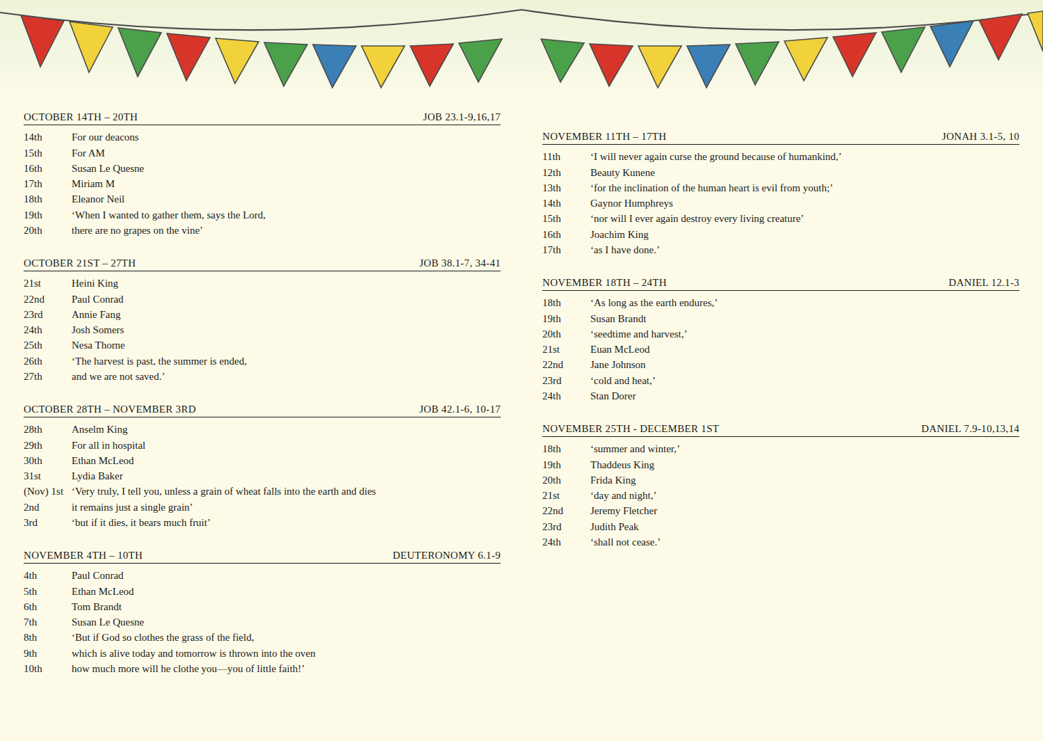October 14th – 20th Job 23.1-9,16,17
| 14th | For our deacons |
| 15th | For AM |
| 16th | Susan Le Quesne |
| 17th | Miriam M |
| 18th | Eleanor Neil |
| 19th | ‘When I wanted to gather them, says the Lord, |
| 20th | there are no grapes on the vine’ |
October 21st – 27th Job 38.1-7, 34-41
| 21st | Heini King |
| 22nd | Paul Conrad |
| 23rd | Annie Fang |
| 24th | Josh Somers |
| 25th | Nesa Thorne |
| 26th | ‘The harvest is past, the summer is ended, |
| 27th | and we are not saved.’ |
October 28th – November 3rd Job 42.1-6, 10-17
| 28th | Anselm King |
| 29th | For all in hospital |
| 30th | Ethan McLeod |
| 31st | Lydia Baker |
| (Nov) 1st | ‘Very truly, I tell you, unless a grain of wheat falls into the earth and dies |
| 2nd | it remains just a single grain’ |
| 3rd | ‘but if it dies, it bears much fruit’ |
November 4th – 10th Deuteronomy 6.1-9
| 4th | Paul Conrad |
| 5th | Ethan McLeod |
| 6th | Tom Brandt |
| 7th | Susan Le Quesne |
| 8th | ‘But if God so clothes the grass of the field, |
| 9th | which is alive today and tomorrow is thrown into the oven |
| 10th | how much more will he clothe you—you of little faith!’ |
November 11th – 17th Jonah 3.1-5, 10
| 11th | ‘I will never again curse the ground because of humankind,’ |
| 12th | Beauty Kunene |
| 13th | ‘for the inclination of the human heart is evil from youth;’ |
| 14th | Gaynor Humphreys |
| 15th | ‘nor will I ever again destroy every living creature’ |
| 16th | Joachim King |
| 17th | ‘as I have done.’ |
November 18th – 24th Daniel 12.1-3
| 18th | ‘As long as the earth endures,’ |
| 19th | Susan Brandt |
| 20th | ‘seedtime and harvest,’ |
| 21st | Euan McLeod |
| 22nd | Jane Johnson |
| 23rd | ‘cold and heat,’ |
| 24th | Stan Dorer |
November 25th - December 1st Daniel 7.9-10,13,14
| 18th | ‘summer and winter,’ |
| 19th | Thaddeus King |
| 20th | Frida King |
| 21st | ‘day and night,’ |
| 22nd | Jeremy Fletcher |
| 23rd | Judith Peak |
| 24th | ‘shall not cease.’ |